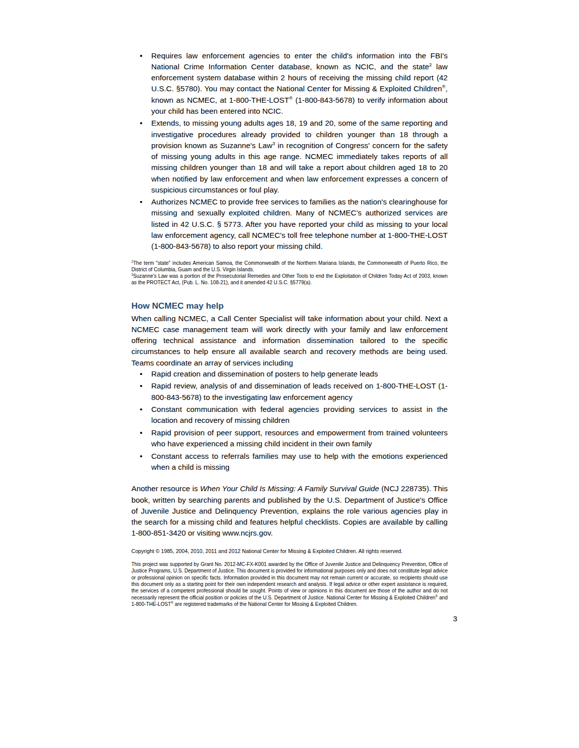Requires law enforcement agencies to enter the child's information into the FBI's National Crime Information Center database, known as NCIC, and the state2 law enforcement system database within 2 hours of receiving the missing child report (42 U.S.C. §5780). You may contact the National Center for Missing & Exploited Children®, known as NCMEC, at 1-800-THE-LOST® (1-800-843-5678) to verify information about your child has been entered into NCIC.
Extends, to missing young adults ages 18, 19 and 20, some of the same reporting and investigative procedures already provided to children younger than 18 through a provision known as Suzanne's Law3 in recognition of Congress' concern for the safety of missing young adults in this age range. NCMEC immediately takes reports of all missing children younger than 18 and will take a report about children aged 18 to 20 when notified by law enforcement and when law enforcement expresses a concern of suspicious circumstances or foul play.
Authorizes NCMEC to provide free services to families as the nation's clearinghouse for missing and sexually exploited children. Many of NCMEC's authorized services are listed in 42 U.S.C. § 5773. After you have reported your child as missing to your local law enforcement agency, call NCMEC's toll free telephone number at 1-800-THE-LOST (1-800-843-5678) to also report your missing child.
2The term "state" includes American Samoa, the Commonwealth of the Northern Mariana Islands, the Commonwealth of Puerto Rico, the District of Columbia, Guam and the U.S. Virgin Islands.
3Suzanne's Law was a portion of the Prosecutorial Remedies and Other Tools to end the Exploitation of Children Today Act of 2003, known as the PROTECT Act, (Pub. L. No. 108-21), and it amended 42 U.S.C. §5779(a).
How NCMEC may help
When calling NCMEC, a Call Center Specialist will take information about your child. Next a NCMEC case management team will work directly with your family and law enforcement offering technical assistance and information dissemination tailored to the specific circumstances to help ensure all available search and recovery methods are being used. Teams coordinate an array of services including
Rapid creation and dissemination of posters to help generate leads
Rapid review, analysis of and dissemination of leads received on 1-800-THE-LOST (1-800-843-5678) to the investigating law enforcement agency
Constant communication with federal agencies providing services to assist in the location and recovery of missing children
Rapid provision of peer support, resources and empowerment from trained volunteers who have experienced a missing child incident in their own family
Constant access to referrals families may use to help with the emotions experienced when a child is missing
Another resource is When Your Child Is Missing: A Family Survival Guide (NCJ 228735). This book, written by searching parents and published by the U.S. Department of Justice's Office of Juvenile Justice and Delinquency Prevention, explains the role various agencies play in the search for a missing child and features helpful checklists. Copies are available by calling 1-800-851-3420 or visiting www.ncjrs.gov.
Copyright © 1985, 2004, 2010, 2011 and 2012 National Center for Missing & Exploited Children. All rights reserved.
This project was supported by Grant No. 2012-MC-FX-K001 awarded by the Office of Juvenile Justice and Delinquency Prevention, Office of Justice Programs, U.S. Department of Justice. This document is provided for informational purposes only and does not constitute legal advice or professional opinion on specific facts. Information provided in this document may not remain current or accurate, so recipients should use this document only as a starting point for their own independent research and analysis. If legal advice or other expert assistance is required, the services of a competent professional should be sought. Points of view or opinions in this document are those of the author and do not necessarily represent the official position or policies of the U.S. Department of Justice. National Center for Missing & Exploited Children® and 1-800-THE-LOST® are registered trademarks of the National Center for Missing & Exploited Children.
3